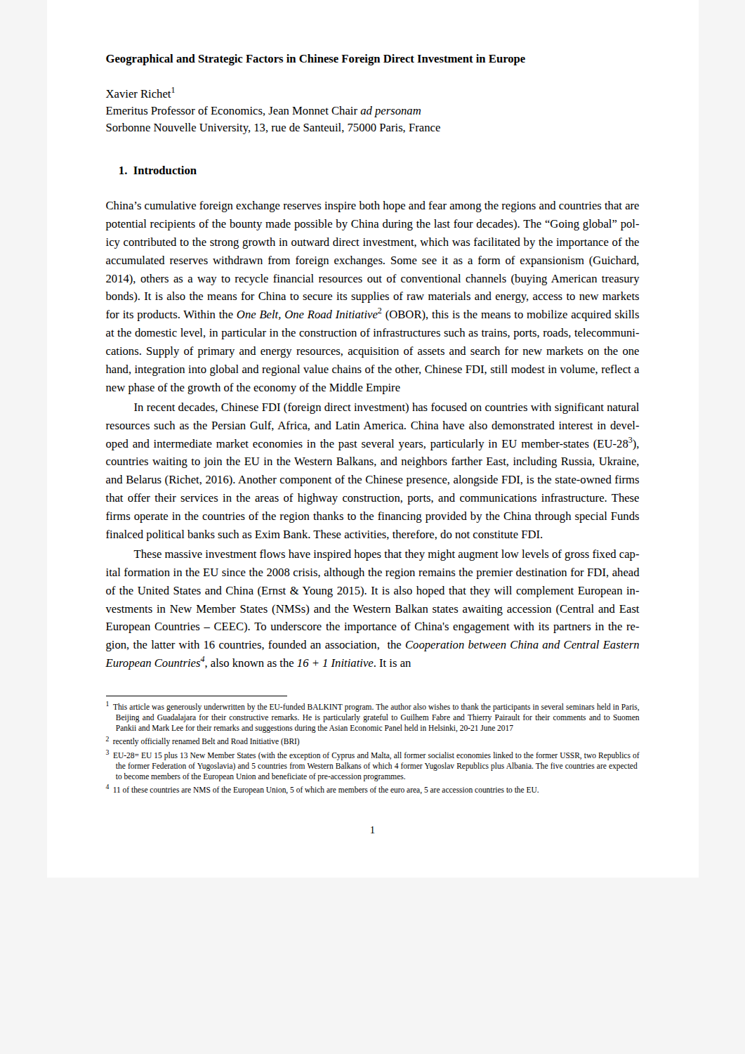Geographical and Strategic Factors in Chinese Foreign Direct Investment in Europe
Xavier Richet1 Emeritus Professor of Economics, Jean Monnet Chair ad personam Sorbonne Nouvelle University, 13, rue de Santeuil, 75000 Paris, France
1. Introduction
China’s cumulative foreign exchange reserves inspire both hope and fear among the regions and countries that are potential recipients of the bounty made possible by China during the last four decades). The “Going global” policy contributed to the strong growth in outward direct investment, which was facilitated by the importance of the accumulated reserves withdrawn from foreign exchanges. Some see it as a form of expansionism (Guichard, 2014), others as a way to recycle financial resources out of conventional channels (buying American treasury bonds). It is also the means for China to secure its supplies of raw materials and energy, access to new markets for its products. Within the One Belt, One Road Initiative2 (OBOR), this is the means to mobilize acquired skills at the domestic level, in particular in the construction of infrastructures such as trains, ports, roads, telecommunications. Supply of primary and energy resources, acquisition of assets and search for new markets on the one hand, integration into global and regional value chains of the other, Chinese FDI, still modest in volume, reflect a new phase of the growth of the economy of the Middle Empire
In recent decades, Chinese FDI (foreign direct investment) has focused on countries with significant natural resources such as the Persian Gulf, Africa, and Latin America. China have also demonstrated interest in developed and intermediate market economies in the past several years, particularly in EU member-states (EU-283), countries waiting to join the EU in the Western Balkans, and neighbors farther East, including Russia, Ukraine, and Belarus (Richet, 2016). Another component of the Chinese presence, alongside FDI, is the state-owned firms that offer their services in the areas of highway construction, ports, and communications infrastructure. These firms operate in the countries of the region thanks to the financing provided by the China through special Funds finalced political banks such as Exim Bank. These activities, therefore, do not constitute FDI.
These massive investment flows have inspired hopes that they might augment low levels of gross fixed capital formation in the EU since the 2008 crisis, although the region remains the premier destination for FDI, ahead of the United States and China (Ernst & Young 2015). It is also hoped that they will complement European investments in New Member States (NMSs) and the Western Balkan states awaiting accession (Central and East European Countries – CEEC). To underscore the importance of China's engagement with its partners in the region, the latter with 16 countries, founded an association, the Cooperation between China and Central Eastern European Countries4, also known as the 16 + 1 Initiative. It is an
1 This article was generously underwritten by the EU-funded BALKINT program. The author also wishes to thank the participants in several seminars held in Paris, Beijing and Guadalajara for their constructive remarks. He is particularly grateful to Guilhem Fabre and Thierry Pairault for their comments and to Suomen Pankii and Mark Lee for their remarks and suggestions during the Asian Economic Panel held in Helsinki, 20-21 June 2017
2 recently officially renamed Belt and Road Initiative (BRI)
3 EU-28= EU 15 plus 13 New Member States (with the exception of Cyprus and Malta, all former socialist economies linked to the former USSR, two Republics of the former Federation of Yugoslavia) and 5 countries from Western Balkans of which 4 former Yugoslav Republics plus Albania. The five countries are expected to become members of the European Union and beneficiate of pre-accession programmes.
4 11 of these countries are NMS of the European Union, 5 of which are members of the euro area, 5 are accession countries to the EU.
1